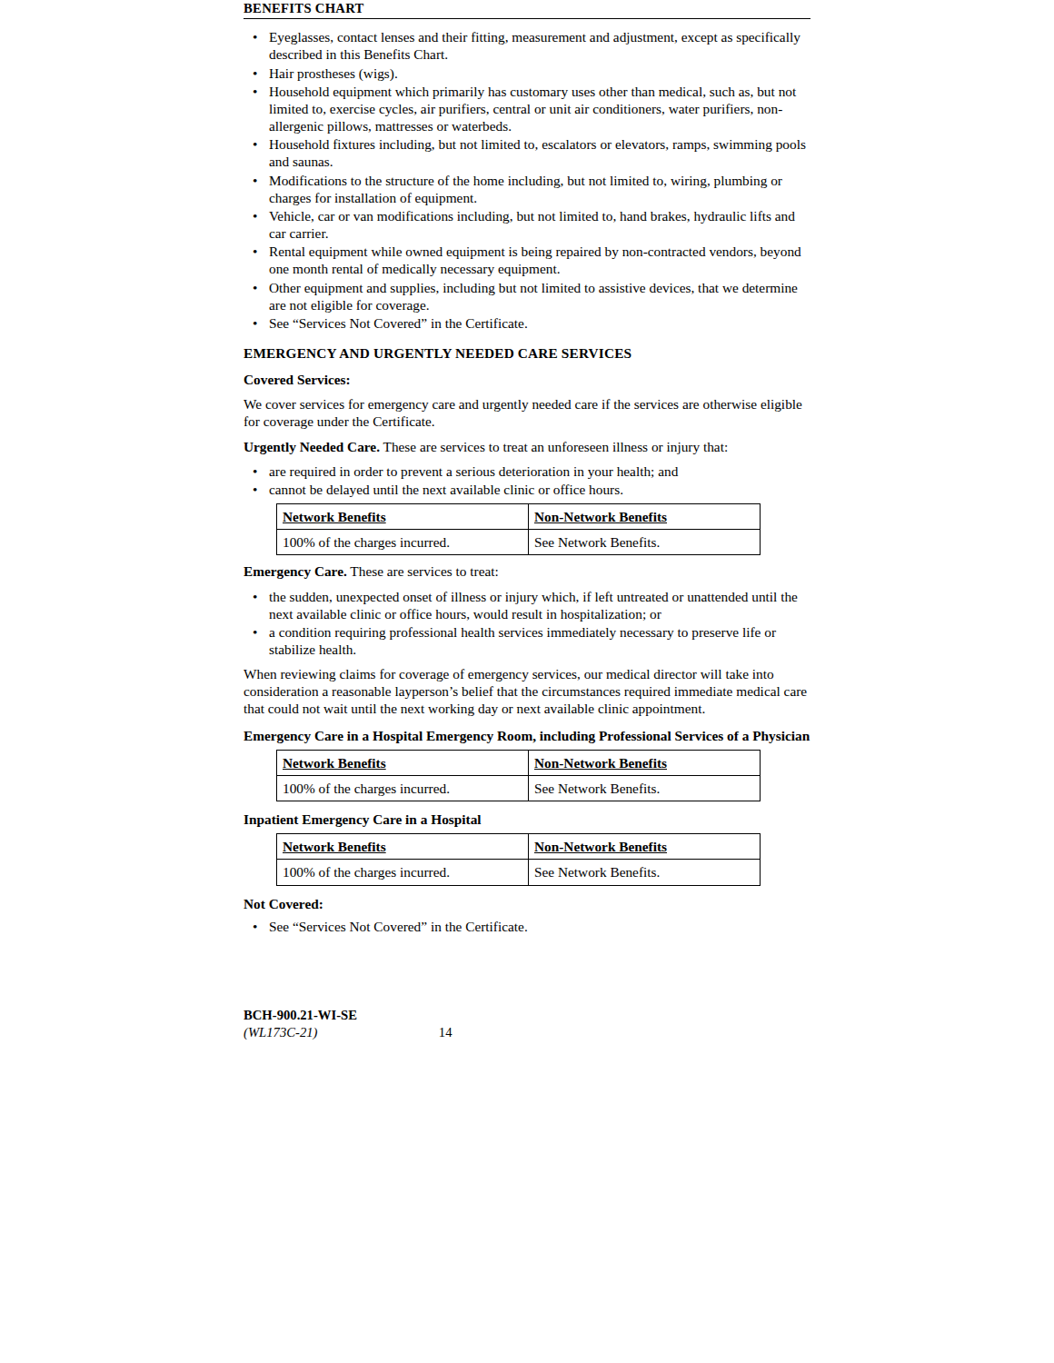BENEFITS CHART
Eyeglasses, contact lenses and their fitting, measurement and adjustment, except as specifically described in this Benefits Chart.
Hair prostheses (wigs).
Household equipment which primarily has customary uses other than medical, such as, but not limited to, exercise cycles, air purifiers, central or unit air conditioners, water purifiers, non-allergenic pillows, mattresses or waterbeds.
Household fixtures including, but not limited to, escalators or elevators, ramps, swimming pools and saunas.
Modifications to the structure of the home including, but not limited to, wiring, plumbing or charges for installation of equipment.
Vehicle, car or van modifications including, but not limited to, hand brakes, hydraulic lifts and car carrier.
Rental equipment while owned equipment is being repaired by non-contracted vendors, beyond one month rental of medically necessary equipment.
Other equipment and supplies, including but not limited to assistive devices, that we determine are not eligible for coverage.
See “Services Not Covered” in the Certificate.
EMERGENCY AND URGENTLY NEEDED CARE SERVICES
Covered Services:
We cover services for emergency care and urgently needed care if the services are otherwise eligible for coverage under the Certificate.
Urgently Needed Care. These are services to treat an unforeseen illness or injury that:
are required in order to prevent a serious deterioration in your health; and
cannot be delayed until the next available clinic or office hours.
| Network Benefits | Non-Network Benefits |
| --- | --- |
| 100% of the charges incurred. | See Network Benefits. |
Emergency Care. These are services to treat:
the sudden, unexpected onset of illness or injury which, if left untreated or unattended until the next available clinic or office hours, would result in hospitalization; or
a condition requiring professional health services immediately necessary to preserve life or stabilize health.
When reviewing claims for coverage of emergency services, our medical director will take into consideration a reasonable layperson’s belief that the circumstances required immediate medical care that could not wait until the next working day or next available clinic appointment.
Emergency Care in a Hospital Emergency Room, including Professional Services of a Physician
| Network Benefits | Non-Network Benefits |
| --- | --- |
| 100% of the charges incurred. | See Network Benefits. |
Inpatient Emergency Care in a Hospital
| Network Benefits | Non-Network Benefits |
| --- | --- |
| 100% of the charges incurred. | See Network Benefits. |
Not Covered:
See “Services Not Covered” in the Certificate.
BCH-900.21-WI-SE
(WL173C-21) 14